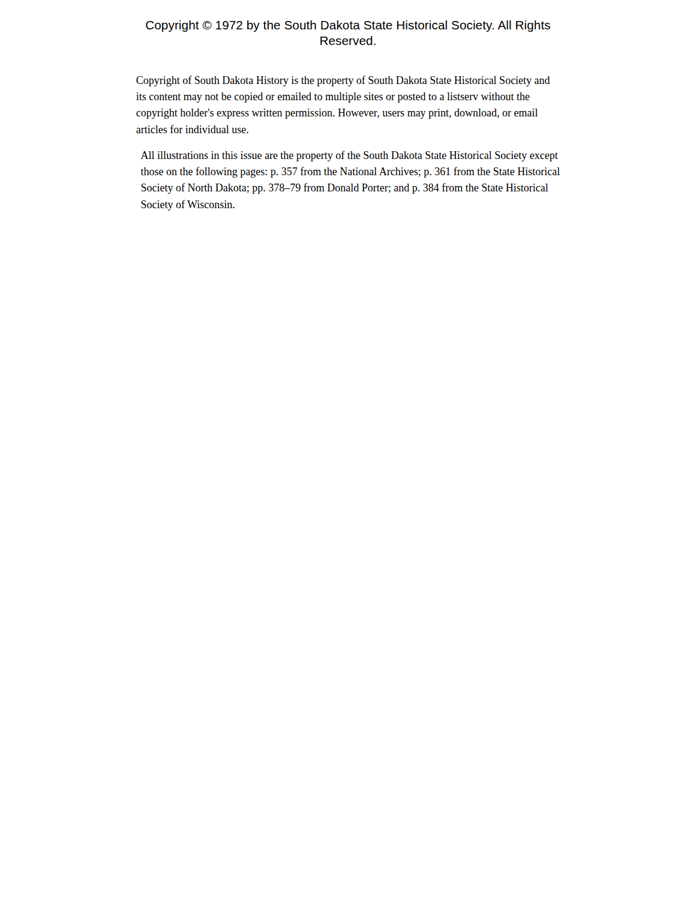Copyright © 1972 by the South Dakota State Historical Society. All Rights Reserved.
Copyright of South Dakota History is the property of South Dakota State Historical Society and its content may not be copied or emailed to multiple sites or posted to a listserv without the copyright holder's express written permission. However, users may print, download, or email articles for individual use.
All illustrations in this issue are the property of the South Dakota State Historical Society except those on the following pages: p. 357 from the National Archives; p. 361 from the State Historical Society of North Dakota; pp. 378–79 from Donald Porter; and p. 384 from the State Historical Society of Wisconsin.